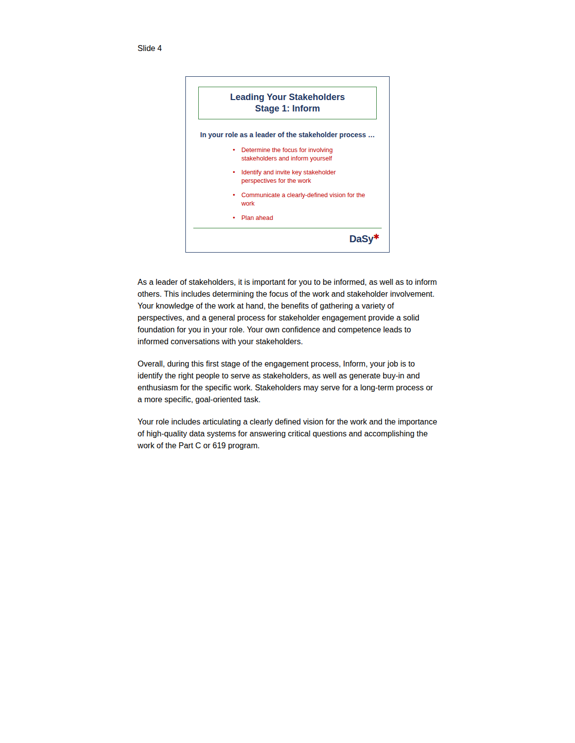Slide 4
Leading Your Stakeholders
Stage 1: Inform
In your role as a leader of the stakeholder process …
Determine the focus for involving stakeholders and inform yourself
Identify and invite key stakeholder perspectives for the work
Communicate a clearly-defined vision for the work
Plan ahead
DaSy✱
As a leader of stakeholders, it is important for you to be informed, as well as to inform others. This includes determining the focus of the work and stakeholder involvement. Your knowledge of the work at hand, the benefits of gathering a variety of perspectives, and a general process for stakeholder engagement provide a solid foundation for you in your role. Your own confidence and competence leads to informed conversations with your stakeholders.
Overall, during this first stage of the engagement process, Inform, your job is to identify the right people to serve as stakeholders, as well as generate buy-in and enthusiasm for the specific work. Stakeholders may serve for a long-term process or a more specific, goal-oriented task.
Your role includes articulating a clearly defined vision for the work and the importance of high-quality data systems for answering critical questions and accomplishing the work of the Part C or 619 program.